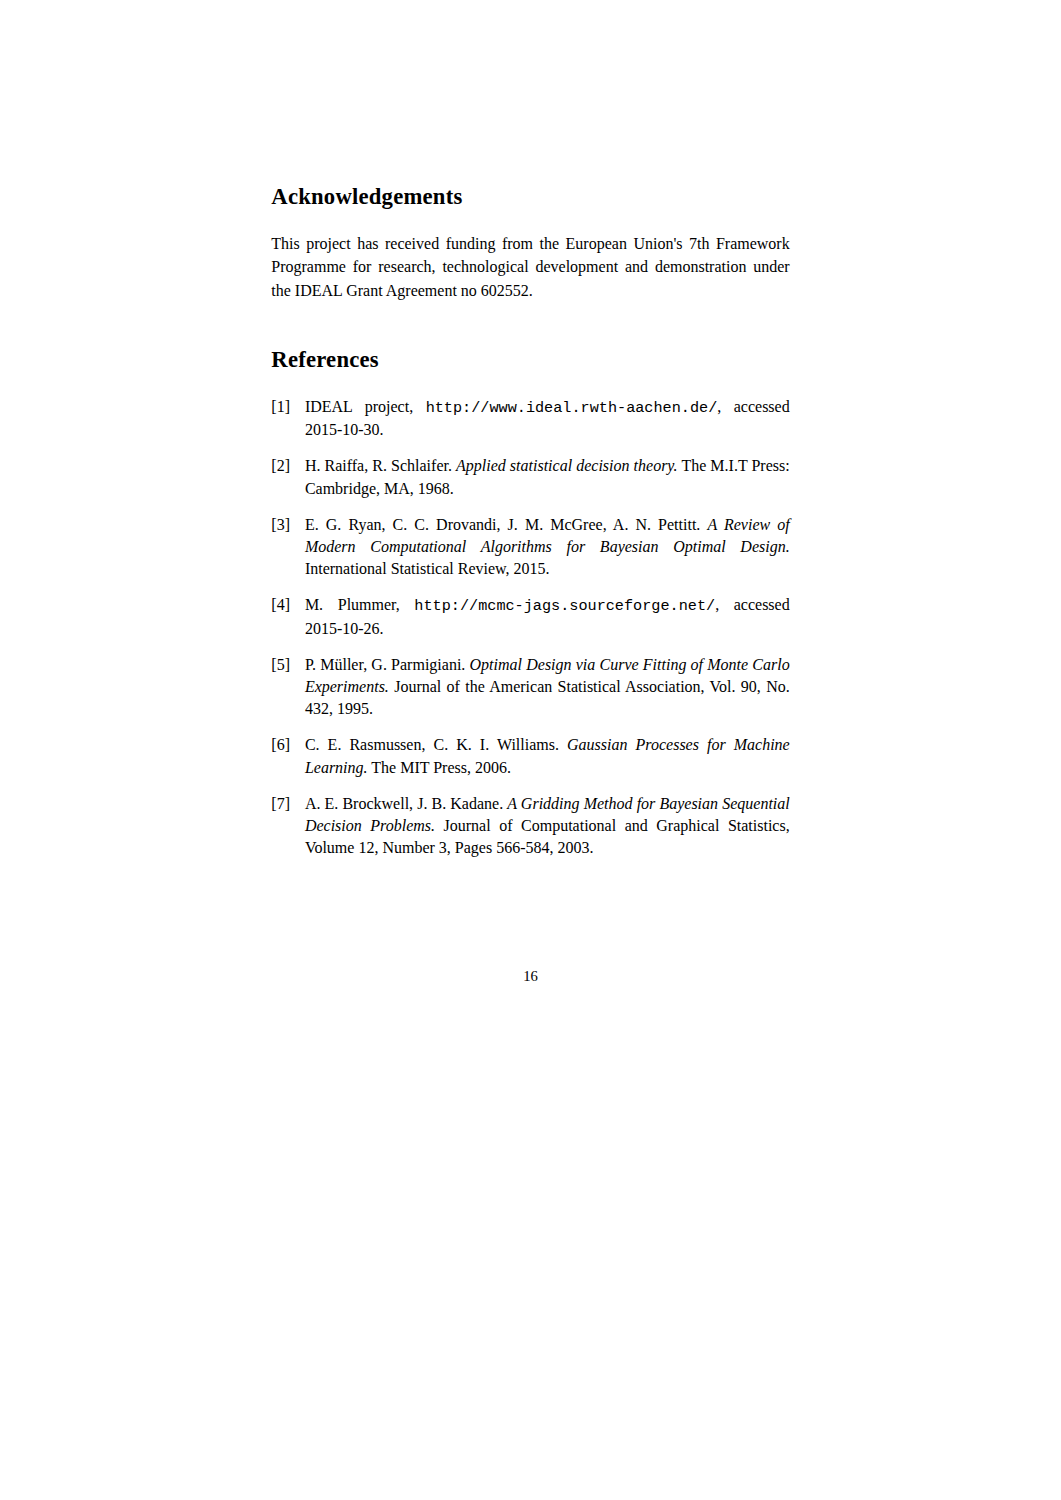Acknowledgements
This project has received funding from the European Union's 7th Framework Programme for research, technological development and demonstration under the IDEAL Grant Agreement no 602552.
References
IDEAL project, http://www.ideal.rwth-aachen.de/, accessed 2015-10-30.
H. Raiffa, R. Schlaifer. Applied statistical decision theory. The M.I.T Press: Cambridge, MA, 1968.
E. G. Ryan, C. C. Drovandi, J. M. McGree, A. N. Pettitt. A Review of Modern Computational Algorithms for Bayesian Optimal Design. International Statistical Review, 2015.
M. Plummer, http://mcmc-jags.sourceforge.net/, accessed 2015-10-26.
P. Müller, G. Parmigiani. Optimal Design via Curve Fitting of Monte Carlo Experiments. Journal of the American Statistical Association, Vol. 90, No. 432, 1995.
C. E. Rasmussen, C. K. I. Williams. Gaussian Processes for Machine Learning. The MIT Press, 2006.
A. E. Brockwell, J. B. Kadane. A Gridding Method for Bayesian Sequential Decision Problems. Journal of Computational and Graphical Statistics, Volume 12, Number 3, Pages 566-584, 2003.
16